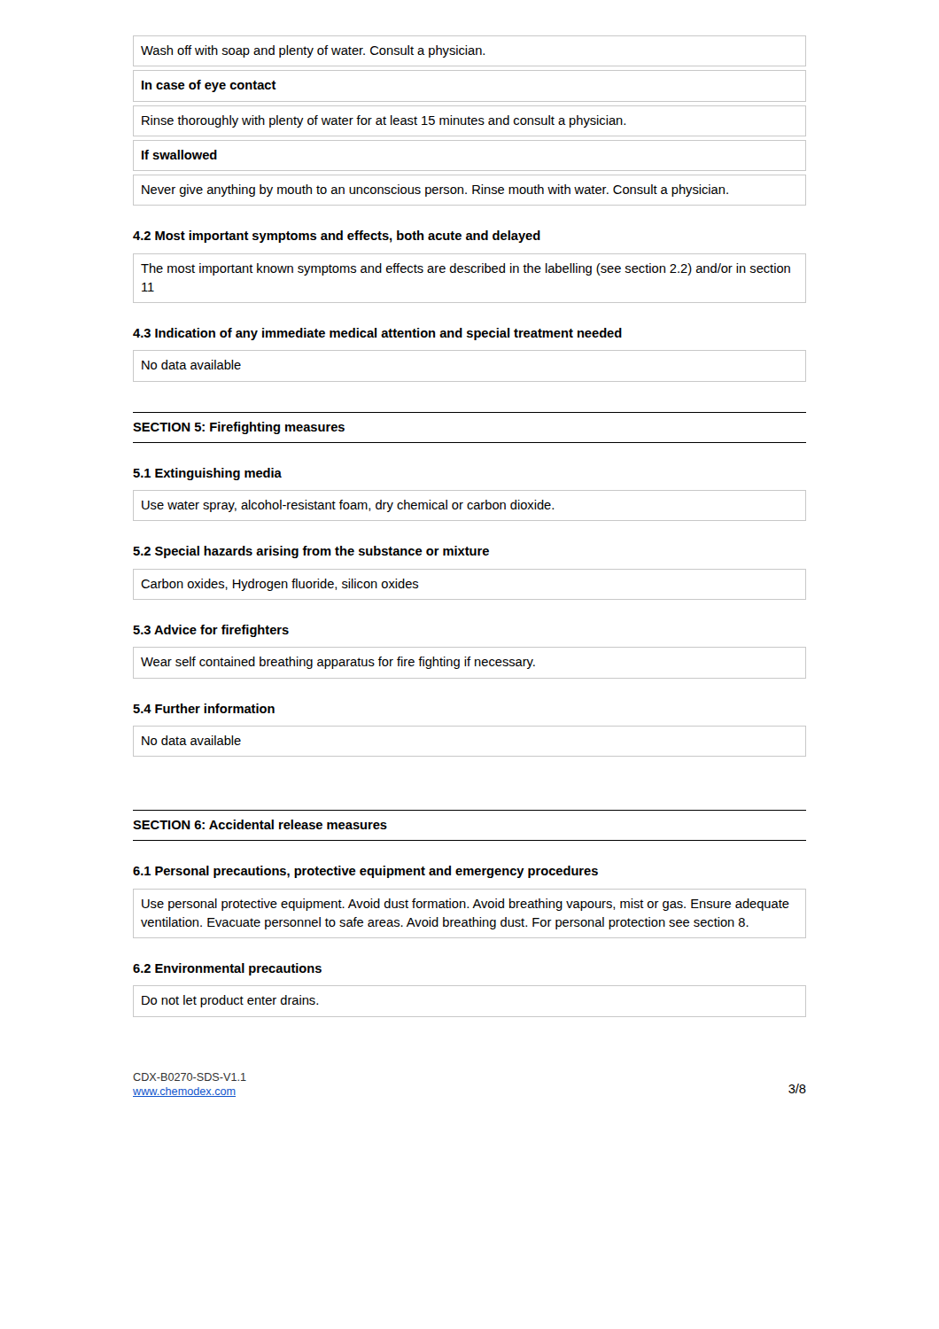Wash off with soap and plenty of water. Consult a physician.
In case of eye contact
Rinse thoroughly with plenty of water for at least 15 minutes and consult a physician.
If swallowed
Never give anything by mouth to an unconscious person. Rinse mouth with water. Consult a physician.
4.2 Most important symptoms and effects, both acute and delayed
The most important known symptoms and effects are described in the labelling (see section 2.2) and/or in section 11
4.3 Indication of any immediate medical attention and special treatment needed
No data available
SECTION 5: Firefighting measures
5.1 Extinguishing media
Use water spray, alcohol-resistant foam, dry chemical or carbon dioxide.
5.2 Special hazards arising from the substance or mixture
Carbon oxides, Hydrogen fluoride, silicon oxides
5.3 Advice for firefighters
Wear self contained breathing apparatus for fire fighting if necessary.
5.4 Further information
No data available
SECTION 6: Accidental release measures
6.1 Personal precautions, protective equipment and emergency procedures
Use personal protective equipment. Avoid dust formation. Avoid breathing vapours, mist or gas. Ensure adequate ventilation. Evacuate personnel to safe areas. Avoid breathing dust. For personal protection see section 8.
6.2 Environmental precautions
Do not let product enter drains.
CDX-B0270-SDS-V1.1
www.chemodex.com
3/8